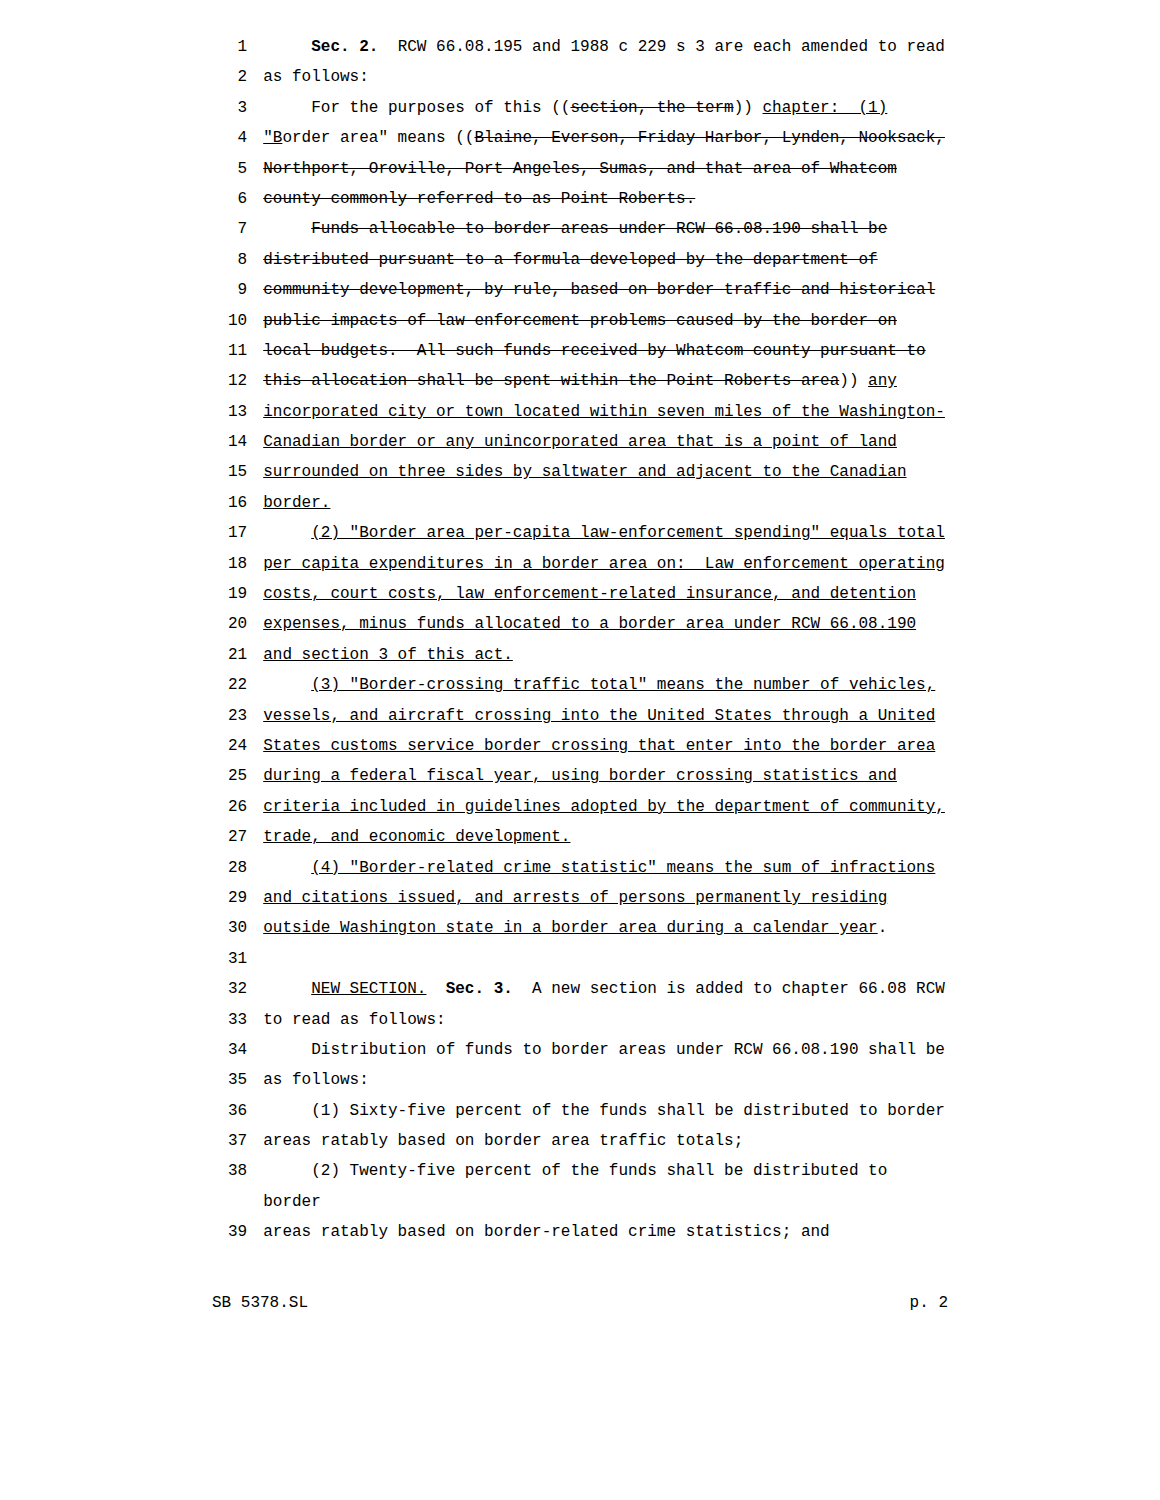Sec. 2. RCW 66.08.195 and 1988 c 229 s 3 are each amended to read
as follows:
For the purposes of this ((section, the term)) chapter: (1)
"Border area" means ((Blaine, Everson, Friday Harbor, Lynden, Nooksack,
Northport, Oroville, Port Angeles, Sumas, and that area of Whatcom
county commonly referred to as Point Roberts.
Funds allocable to border areas under RCW 66.08.190 shall be
distributed pursuant to a formula developed by the department of
community development, by rule, based on border traffic and historical
public impacts of law enforcement problems caused by the border on
local budgets. All such funds received by Whatcom county pursuant to
this allocation shall be spent within the Point Roberts area)) any
incorporated city or town located within seven miles of the Washington-
Canadian border or any unincorporated area that is a point of land
surrounded on three sides by saltwater and adjacent to the Canadian
border.
(2) "Border area per-capita law-enforcement spending" equals total
per capita expenditures in a border area on: Law enforcement operating
costs, court costs, law enforcement-related insurance, and detention
expenses, minus funds allocated to a border area under RCW 66.08.190
and section 3 of this act.
(3) "Border-crossing traffic total" means the number of vehicles,
vessels, and aircraft crossing into the United States through a United
States customs service border crossing that enter into the border area
during a federal fiscal year, using border crossing statistics and
criteria included in guidelines adopted by the department of community,
trade, and economic development.
(4) "Border-related crime statistic" means the sum of infractions
and citations issued, and arrests of persons permanently residing
outside Washington state in a border area during a calendar year.
NEW SECTION. Sec. 3. A new section is added to chapter 66.08 RCW
to read as follows:
Distribution of funds to border areas under RCW 66.08.190 shall be
as follows:
(1) Sixty-five percent of the funds shall be distributed to border
areas ratably based on border area traffic totals;
(2) Twenty-five percent of the funds shall be distributed to border
areas ratably based on border-related crime statistics; and
SB 5378.SL
p. 2